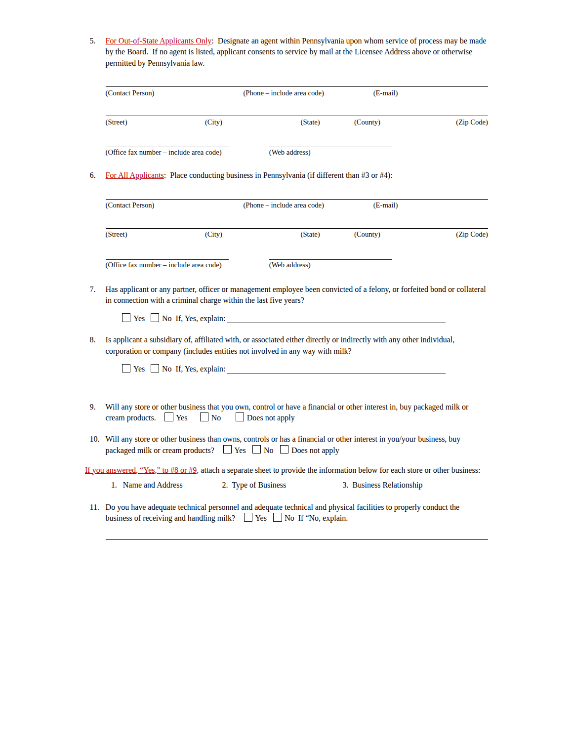5. For Out-of-State Applicants Only: Designate an agent within Pennsylvania upon whom service of process may be made by the Board. If no agent is listed, applicant consents to service by mail at the Licensee Address above or otherwise permitted by Pennsylvania law.
(Contact Person) (Phone – include area code) (E-mail)
(Street) (City) (State) (County) (Zip Code)
(Office fax number – include area code) (Web address)
6. For All Applicants: Place conducting business in Pennsylvania (if different than #3 or #4):
(Contact Person) (Phone – include area code) (E-mail)
(Street) (City) (State) (County) (Zip Code)
(Office fax number – include area code) (Web address)
7. Has applicant or any partner, officer or management employee been convicted of a felony, or forfeited bond or collateral in connection with a criminal charge within the last five years?
Yes No If, Yes, explain:
8. Is applicant a subsidiary of, affiliated with, or associated either directly or indirectly with any other individual, corporation or company (includes entities not involved in any way with milk?
Yes No If, Yes, explain:
9. Will any store or other business that you own, control or have a financial or other interest in, buy packaged milk or cream products. Yes No Does not apply
10. Will any store or other business than owns, controls or has a financial or other interest in you/your business, buy packaged milk or cream products? Yes No Does not apply
If you answered, “Yes,” to #8 or #9, attach a separate sheet to provide the information below for each store or other business:
1. Name and Address
2. Type of Business
3. Business Relationship
11. Do you have adequate technical personnel and adequate technical and physical facilities to properly conduct the business of receiving and handling milk? Yes No If “No, explain.